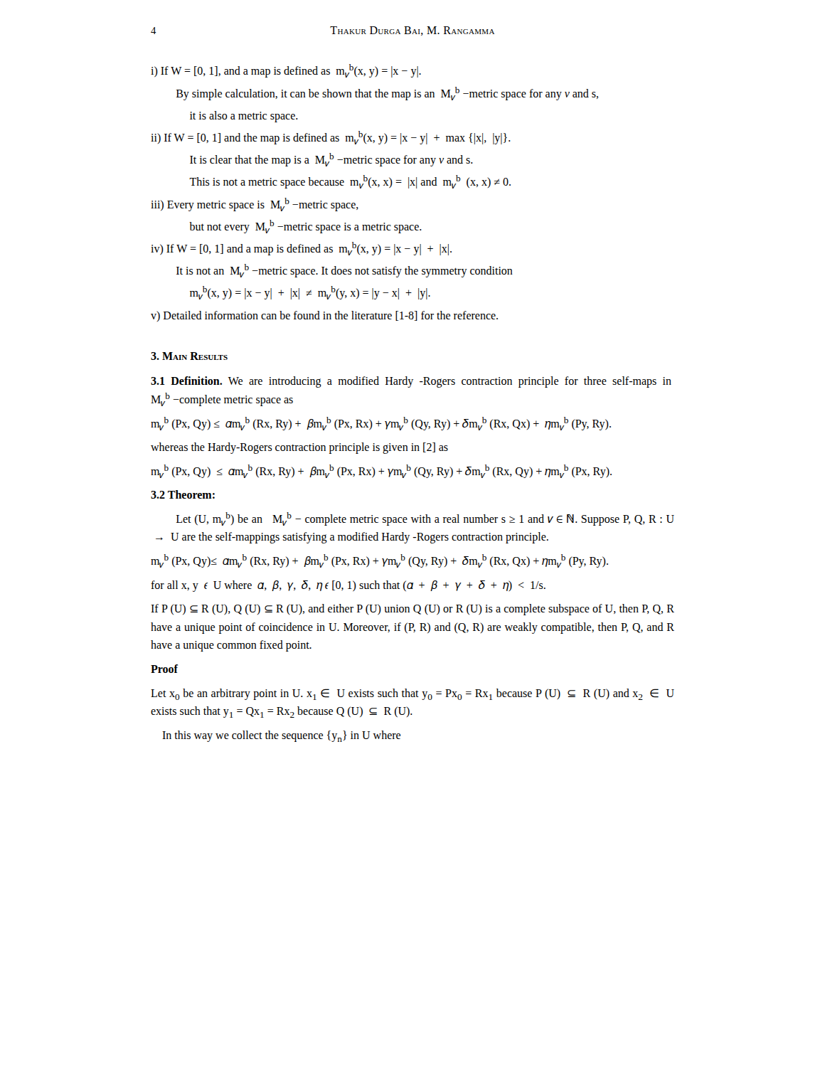4
Thakur Durga Bai, M. Rangamma
i) If W = [0, 1], and a map is defined as m𝜈b(x, y) = |x − y|.
By simple calculation, it can be shown that the map is an M𝜈b −metric space for any ν and s,
it is also a metric space.
ii) If W = [0, 1] and the map is defined as m𝜈b(x, y) = |x − y| + max {|x|, |y|}.
It is clear that the map is a M𝜈b −metric space for any ν and s.
This is not a metric space because m𝜈b(x, x) = |x| and m𝜈b (x, x) ≠ 0.
iii) Every metric space is M𝜈b −metric space,
but not every M𝜈b −metric space is a metric space.
iv) If W = [0, 1] and a map is defined as m𝜈b(x, y) = |x − y| + |x|.
It is not an M𝜈b −metric space. It does not satisfy the symmetry condition
m𝜈b(x, y) = |x − y| + |x| ≠ m𝜈b(y, x) = |y − x| + |y|.
v) Detailed information can be found in the literature [1-8] for the reference.
3. Main Results
3.1 Definition. We are introducing a modified Hardy -Rogers contraction principle for three self-maps in M𝜈b −complete metric space as
m𝜈b (Px, Qy) ≤ 𝛼m𝜈b (Rx, Ry) + 𝛽m𝜈b (Px, Rx) + 𝛾m𝜈b (Qy, Ry) + 𝛿m𝜈b (Rx, Qx) + 𝜂m𝜈b (Py, Ry).
whereas the Hardy-Rogers contraction principle is given in [2] as
m𝜈b (Px, Qy) ≤ 𝛼m𝜈b (Rx, Ry) + 𝛽m𝜈b (Px, Rx) + 𝛾m𝜈b (Qy, Ry) + 𝛿m𝜈b (Rx, Qy) + 𝜂m𝜈b (Px, Ry).
3.2 Theorem:
Let (U, m𝜈b) be an M𝜈b − complete metric space with a real number s ≥ 1 and 𝜈 ∈ ℕ. Suppose P, Q, R : U → U are the self-mappings satisfying a modified Hardy -Rogers contraction principle.
m𝜈b (Px, Qy)≤ 𝛼m𝜈b (Rx, Ry) + 𝛽m𝜈b (Px, Rx) + 𝛾m𝜈b (Qy, Ry) + 𝛿m𝜈b (Rx, Qx) + 𝜂m𝜈b (Py, Ry).
for all x, y 𝜖 U where 𝛼, 𝛽, 𝛾, 𝛿, 𝜂 𝜖 [0, 1) such that (𝛼 + 𝛽 + 𝛾 + 𝛿 + 𝜂) < 1/s.
If P (U) ⊆ R (U), Q (U) ⊆ R (U), and either P (U) union Q (U) or R (U) is a complete subspace of U, then P, Q, R have a unique point of coincidence in U. Moreover, if (P, R) and (Q, R) are weakly compatible, then P, Q, and R have a unique common fixed point.
Proof
Let x0 be an arbitrary point in U. x1 ∈ U exists such that y0 = Px0 = Rx1 because P (U) ⊆ R (U) and x2 ∈ U exists such that y1 = Qx1 = Rx2 because Q (U) ⊆ R (U).
In this way we collect the sequence {yn} in U where